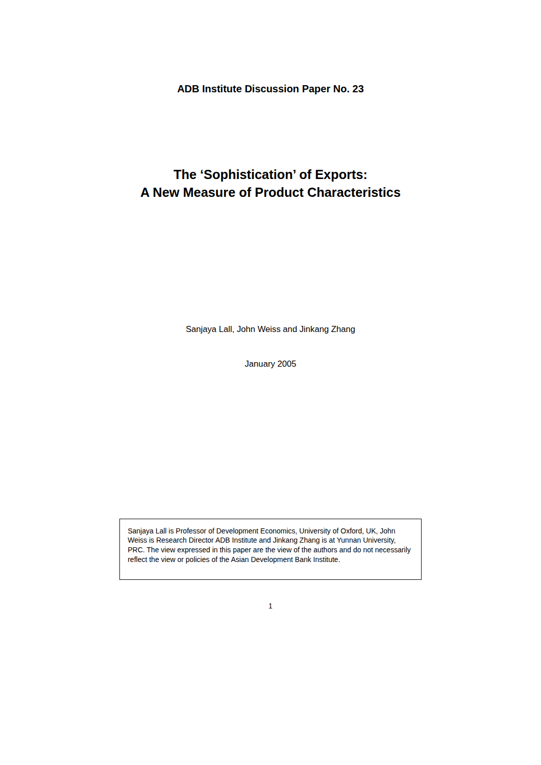ADB Institute Discussion Paper No. 23
The ‘Sophistication’ of Exports:
A New Measure of Product Characteristics
Sanjaya Lall, John Weiss and Jinkang Zhang
January 2005
Sanjaya Lall is Professor of Development Economics, University of Oxford, UK, John Weiss is Research Director ADB Institute and Jinkang Zhang is at Yunnan University, PRC. The view expressed in this paper are the view of the authors and do not necessarily reflect the view or policies of the Asian Development Bank Institute.
1